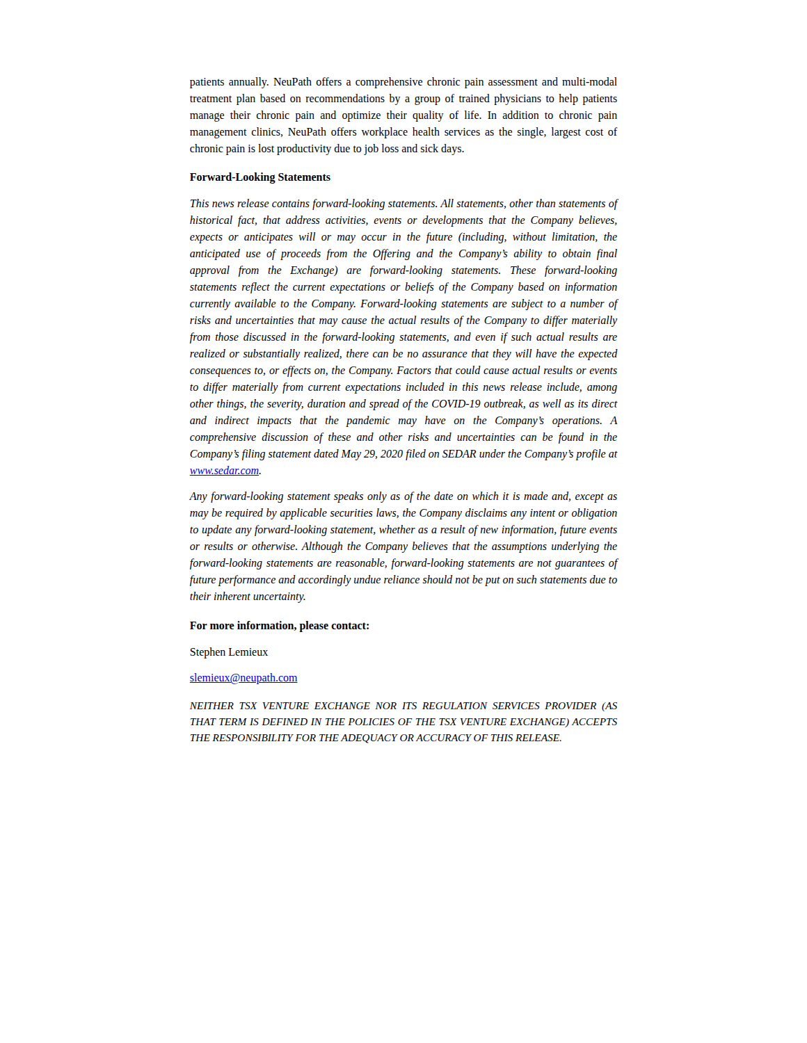patients annually. NeuPath offers a comprehensive chronic pain assessment and multi-modal treatment plan based on recommendations by a group of trained physicians to help patients manage their chronic pain and optimize their quality of life. In addition to chronic pain management clinics, NeuPath offers workplace health services as the single, largest cost of chronic pain is lost productivity due to job loss and sick days.
Forward-Looking Statements
This news release contains forward-looking statements. All statements, other than statements of historical fact, that address activities, events or developments that the Company believes, expects or anticipates will or may occur in the future (including, without limitation, the anticipated use of proceeds from the Offering and the Company’s ability to obtain final approval from the Exchange) are forward-looking statements. These forward-looking statements reflect the current expectations or beliefs of the Company based on information currently available to the Company. Forward-looking statements are subject to a number of risks and uncertainties that may cause the actual results of the Company to differ materially from those discussed in the forward-looking statements, and even if such actual results are realized or substantially realized, there can be no assurance that they will have the expected consequences to, or effects on, the Company. Factors that could cause actual results or events to differ materially from current expectations included in this news release include, among other things, the severity, duration and spread of the COVID-19 outbreak, as well as its direct and indirect impacts that the pandemic may have on the Company’s operations. A comprehensive discussion of these and other risks and uncertainties can be found in the Company’s filing statement dated May 29, 2020 filed on SEDAR under the Company’s profile at www.sedar.com.
Any forward-looking statement speaks only as of the date on which it is made and, except as may be required by applicable securities laws, the Company disclaims any intent or obligation to update any forward-looking statement, whether as a result of new information, future events or results or otherwise. Although the Company believes that the assumptions underlying the forward-looking statements are reasonable, forward-looking statements are not guarantees of future performance and accordingly undue reliance should not be put on such statements due to their inherent uncertainty.
For more information, please contact:
Stephen Lemieux
slemieux@neupath.com
NEITHER TSX VENTURE EXCHANGE NOR ITS REGULATION SERVICES PROVIDER (AS THAT TERM IS DEFINED IN THE POLICIES OF THE TSX VENTURE EXCHANGE) ACCEPTS THE RESPONSIBILITY FOR THE ADEQUACY OR ACCURACY OF THIS RELEASE.